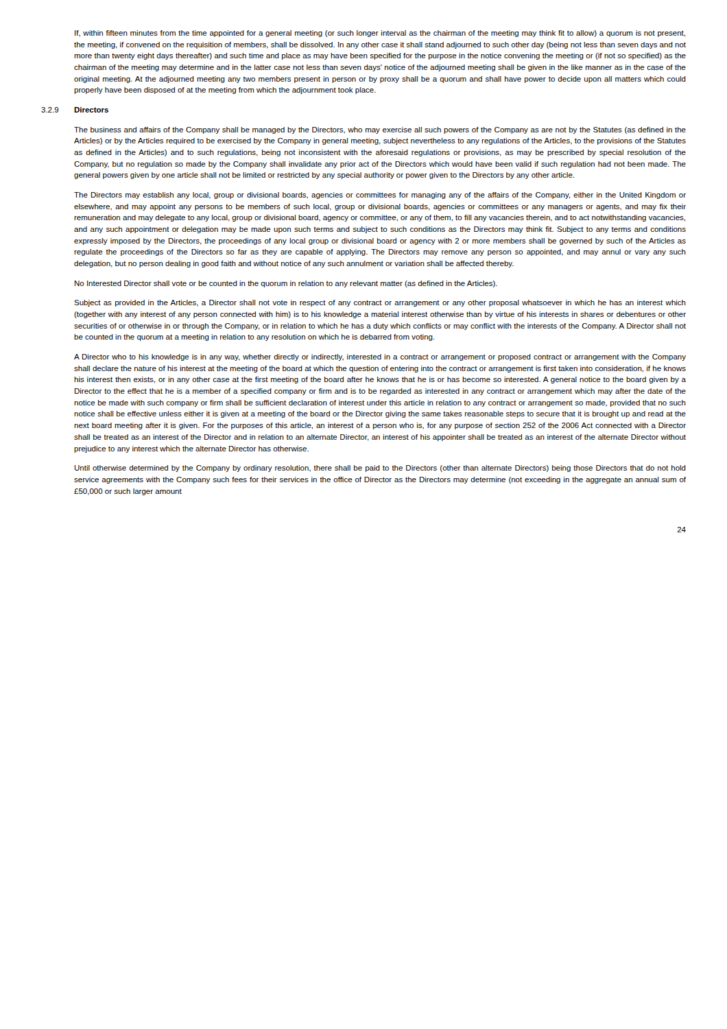If, within fifteen minutes from the time appointed for a general meeting (or such longer interval as the chairman of the meeting may think fit to allow) a quorum is not present, the meeting, if convened on the requisition of members, shall be dissolved. In any other case it shall stand adjourned to such other day (being not less than seven days and not more than twenty eight days thereafter) and such time and place as may have been specified for the purpose in the notice convening the meeting or (if not so specified) as the chairman of the meeting may determine and in the latter case not less than seven days' notice of the adjourned meeting shall be given in the like manner as in the case of the original meeting. At the adjourned meeting any two members present in person or by proxy shall be a quorum and shall have power to decide upon all matters which could properly have been disposed of at the meeting from which the adjournment took place.
3.2.9 Directors
The business and affairs of the Company shall be managed by the Directors, who may exercise all such powers of the Company as are not by the Statutes (as defined in the Articles) or by the Articles required to be exercised by the Company in general meeting, subject nevertheless to any regulations of the Articles, to the provisions of the Statutes as defined in the Articles) and to such regulations, being not inconsistent with the aforesaid regulations or provisions, as may be prescribed by special resolution of the Company, but no regulation so made by the Company shall invalidate any prior act of the Directors which would have been valid if such regulation had not been made. The general powers given by one article shall not be limited or restricted by any special authority or power given to the Directors by any other article.
The Directors may establish any local, group or divisional boards, agencies or committees for managing any of the affairs of the Company, either in the United Kingdom or elsewhere, and may appoint any persons to be members of such local, group or divisional boards, agencies or committees or any managers or agents, and may fix their remuneration and may delegate to any local, group or divisional board, agency or committee, or any of them, to fill any vacancies therein, and to act notwithstanding vacancies, and any such appointment or delegation may be made upon such terms and subject to such conditions as the Directors may think fit. Subject to any terms and conditions expressly imposed by the Directors, the proceedings of any local group or divisional board or agency with 2 or more members shall be governed by such of the Articles as regulate the proceedings of the Directors so far as they are capable of applying. The Directors may remove any person so appointed, and may annul or vary any such delegation, but no person dealing in good faith and without notice of any such annulment or variation shall be affected thereby.
No Interested Director shall vote or be counted in the quorum in relation to any relevant matter (as defined in the Articles).
Subject as provided in the Articles, a Director shall not vote in respect of any contract or arrangement or any other proposal whatsoever in which he has an interest which (together with any interest of any person connected with him) is to his knowledge a material interest otherwise than by virtue of his interests in shares or debentures or other securities of or otherwise in or through the Company, or in relation to which he has a duty which conflicts or may conflict with the interests of the Company. A Director shall not be counted in the quorum at a meeting in relation to any resolution on which he is debarred from voting.
A Director who to his knowledge is in any way, whether directly or indirectly, interested in a contract or arrangement or proposed contract or arrangement with the Company shall declare the nature of his interest at the meeting of the board at which the question of entering into the contract or arrangement is first taken into consideration, if he knows his interest then exists, or in any other case at the first meeting of the board after he knows that he is or has become so interested. A general notice to the board given by a Director to the effect that he is a member of a specified company or firm and is to be regarded as interested in any contract or arrangement which may after the date of the notice be made with such company or firm shall be sufficient declaration of interest under this article in relation to any contract or arrangement so made, provided that no such notice shall be effective unless either it is given at a meeting of the board or the Director giving the same takes reasonable steps to secure that it is brought up and read at the next board meeting after it is given. For the purposes of this article, an interest of a person who is, for any purpose of section 252 of the 2006 Act connected with a Director shall be treated as an interest of the Director and in relation to an alternate Director, an interest of his appointer shall be treated as an interest of the alternate Director without prejudice to any interest which the alternate Director has otherwise.
Until otherwise determined by the Company by ordinary resolution, there shall be paid to the Directors (other than alternate Directors) being those Directors that do not hold service agreements with the Company such fees for their services in the office of Director as the Directors may determine (not exceeding in the aggregate an annual sum of £50,000 or such larger amount
24